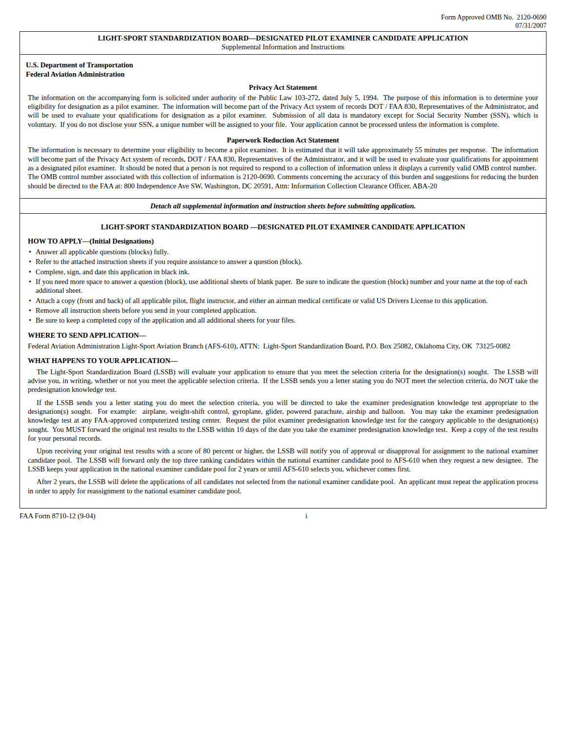Form Approved OMB No. 2120-0690
07/31/2007
LIGHT-SPORT STANDARDIZATION BOARD—DESIGNATED PILOT EXAMINER CANDIDATE APPLICATION
Supplemental Information and Instructions
U.S. Department of Transportation
Federal Aviation Administration
Privacy Act Statement
The information on the accompanying form is solicited under authority of the Public Law 103-272, dated July 5, 1994. The purpose of this information is to determine your eligibility for designation as a pilot examiner. The information will become part of the Privacy Act system of records DOT / FAA 830, Representatives of the Administrator, and will be used to evaluate your qualifications for designation as a pilot examiner. Submission of all data is mandatory except for Social Security Number (SSN), which is voluntary. If you do not disclose your SSN, a unique number will be assigned to your file. Your application cannot be processed unless the information is complete.
Paperwork Reduction Act Statement
The information is necessary to determine your eligibility to become a pilot examiner. It is estimated that it will take approximately 55 minutes per response. The information will become part of the Privacy Act system of records, DOT / FAA 830, Representatives of the Administrator, and it will be used to evaluate your qualifications for appointment as a designated pilot examiner. It should be noted that a person is not required to respond to a collection of information unless it displays a currently valid OMB control number. The OMB control number associated with this collection of information is 2120-0690. Comments concerning the accuracy of this burden and suggestions for reducing the burden should be directed to the FAA at: 800 Independence Ave SW, Washington, DC 20591, Attn: Information Collection Clearance Officer, ABA-20
Detach all supplemental information and instruction sheets before submitting application.
LIGHT-SPORT STANDARDIZATION BOARD —DESIGNATED PILOT EXAMINER CANDIDATE APPLICATION
HOW TO APPLY—(Initial Designations)
Answer all applicable questions (blocks) fully.
Refer to the attached instruction sheets if you require assistance to answer a question (block).
Complete, sign, and date this application in black ink.
If you need more space to answer a question (block), use additional sheets of blank paper. Be sure to indicate the question (block) number and your name at the top of each additional sheet.
Attach a copy (front and back) of all applicable pilot, flight instructor, and either an airman medical certificate or valid US Drivers License to this application.
Remove all instruction sheets before you send in your completed application.
Be sure to keep a completed copy of the application and all additional sheets for your files.
WHERE TO SEND APPLICATION—
Federal Aviation Administration Light-Sport Aviation Branch (AFS-610), ATTN: Light-Sport Standardization Board, P.O. Box 25082, Oklahoma City, OK 73125-0082
WHAT HAPPENS TO YOUR APPLICATION—
The Light-Sport Standardization Board (LSSB) will evaluate your application to ensure that you meet the selection criteria for the designation(s) sought. The LSSB will advise you, in writing, whether or not you meet the applicable selection criteria. If the LSSB sends you a letter stating you do NOT meet the selection criteria, do NOT take the predesignation knowledge test.
If the LSSB sends you a letter stating you do meet the selection criteria, you will be directed to take the examiner predesignation knowledge test appropriate to the designation(s) sought. For example: airplane, weight-shift control, gyroplane, glider, powered parachute, airship and balloon. You may take the examiner predesignation knowledge test at any FAA-approved computerized testing center. Request the pilot examiner predesignation knowledge test for the category applicable to the designation(s) sought. You MUST forward the original test results to the LSSB within 10 days of the date you take the examiner predesignation knowledge test. Keep a copy of the test results for your personal records.
Upon receiving your original test results with a score of 80 percent or higher, the LSSB will notify you of approval or disapproval for assignment to the national examiner candidate pool. The LSSB will forward only the top three ranking candidates within the national examiner candidate pool to AFS-610 when they request a new designee. The LSSB keeps your application in the national examiner candidate pool for 2 years or until AFS-610 selects you, whichever comes first.
After 2 years, the LSSB will delete the applications of all candidates not selected from the national examiner candidate pool. An applicant must repeat the application process in order to apply for reassignment to the national examiner candidate pool.
FAA Form 8710-12 (9-04)
i